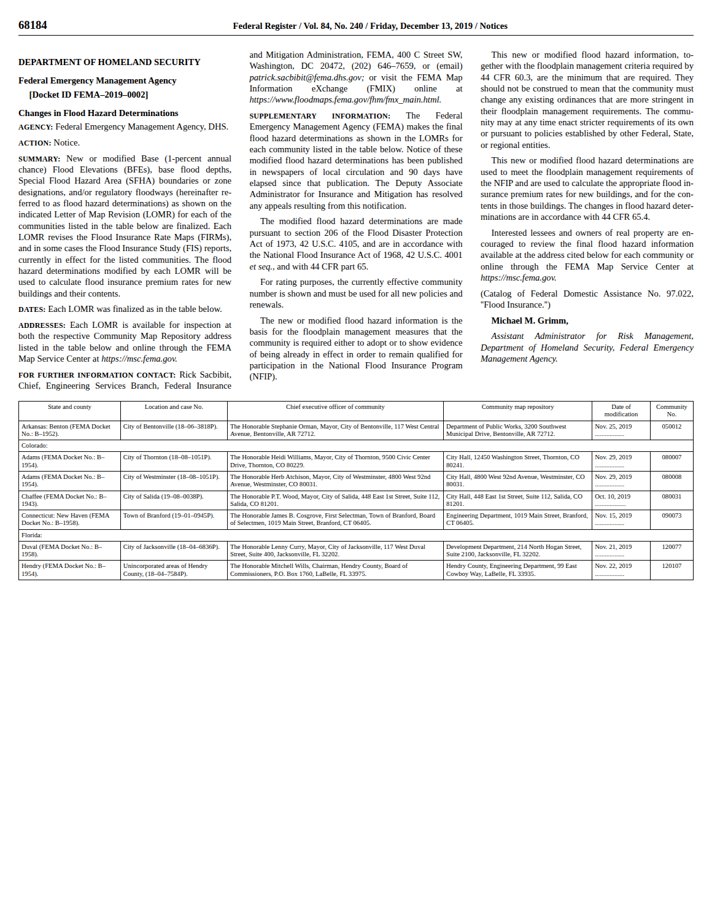68184 Federal Register / Vol. 84, No. 240 / Friday, December 13, 2019 / Notices
DEPARTMENT OF HOMELAND SECURITY
Federal Emergency Management Agency
[Docket ID FEMA–2019–0002]
Changes in Flood Hazard Determinations
Agency: Federal Emergency Management Agency, DHS.
Action: Notice.
Summary: New or modified Base (1-percent annual chance) Flood Elevations (BFEs), base flood depths, Special Flood Hazard Area (SFHA) boundaries or zone designations, and/or regulatory floodways (hereinafter referred to as flood hazard determinations) as shown on the indicated Letter of Map Revision (LOMR) for each of the communities listed in the table below are finalized. Each LOMR revises the Flood Insurance Rate Maps (FIRMs), and in some cases the Flood Insurance Study (FIS) reports, currently in effect for the listed communities. The flood hazard determinations modified by each LOMR will be used to calculate flood insurance premium rates for new buildings and their contents.
Dates: Each LOMR was finalized as in the table below.
Addresses: Each LOMR is available for inspection at both the respective Community Map Repository address listed in the table below and online through the FEMA Map Service Center at https://msc.fema.gov.
For Further Information Contact: Rick Sacbibit, Chief, Engineering Services Branch, Federal Insurance and Mitigation Administration, FEMA, 400 C Street SW, Washington, DC 20472, (202) 646–7659, or (email) patrick.sacbibit@fema.dhs.gov; or visit the FEMA Map Information eXchange (FMIX) online at https://www.floodmaps.fema.gov/fhm/fmx_main.html.
Supplementary Information: The Federal Emergency Management Agency (FEMA) makes the final flood hazard determinations as shown in the LOMRs for each community listed in the table below. Notice of these modified flood hazard determinations has been published in newspapers of local circulation and 90 days have elapsed since that publication. The Deputy Associate Administrator for Insurance and Mitigation has resolved any appeals resulting from this notification.
The modified flood hazard determinations are made pursuant to section 206 of the Flood Disaster Protection Act of 1973, 42 U.S.C. 4105, and are in accordance with the National Flood Insurance Act of 1968, 42 U.S.C. 4001 et seq., and with 44 CFR part 65.
For rating purposes, the currently effective community number is shown and must be used for all new policies and renewals.
The new or modified flood hazard information is the basis for the floodplain management measures that the community is required either to adopt or to show evidence of being already in effect in order to remain qualified for participation in the National Flood Insurance Program (NFIP).
This new or modified flood hazard information, together with the floodplain management criteria required by 44 CFR 60.3, are the minimum that are required. They should not be construed to mean that the community must change any existing ordinances that are more stringent in their floodplain management requirements. The community may at any time enact stricter requirements of its own or pursuant to policies established by other Federal, State, or regional entities.
This new or modified flood hazard determinations are used to meet the floodplain management requirements of the NFIP and are used to calculate the appropriate flood insurance premium rates for new buildings, and for the contents in those buildings. The changes in flood hazard determinations are in accordance with 44 CFR 65.4.
Interested lessees and owners of real property are encouraged to review the final flood hazard information available at the address cited below for each community or online through the FEMA Map Service Center at https://msc.fema.gov.
(Catalog of Federal Domestic Assistance No. 97.022, ''Flood Insurance.'')
Michael M. Grimm,
Assistant Administrator for Risk Management, Department of Homeland Security, Federal Emergency Management Agency.
| State and county | Location and case No. | Chief executive officer of community | Community map repository | Date of modification | Community No. |
| --- | --- | --- | --- | --- | --- |
| Arkansas: Benton (FEMA Docket No.: B–1952). | City of Bentonville (18–06–3818P). | The Honorable Stephanie Orman, Mayor, City of Bentonville, 117 West Central Avenue, Bentonville, AR 72712. | Department of Public Works, 3200 Southwest Municipal Drive, Bentonville, AR 72712. | Nov. 25, 2019 .................. | 050012 |
| Colorado: |
| Adams (FEMA Docket No.: B–1954). | City of Thornton (18–08–1051P). | The Honorable Heidi Williams, Mayor, City of Thornton, 9500 Civic Center Drive, Thornton, CO 80229. | City Hall, 12450 Washington Street, Thornton, CO 80241. | Nov. 29, 2019 .................. | 080007 |
| Adams (FEMA Docket No.: B–1954). | City of Westminster (18–08–1051P). | The Honorable Herb Atchison, Mayor, City of Westminster, 4800 West 92nd Avenue, Westminster, CO 80031. | City Hall, 4800 West 92nd Avenue, Westminster, CO 80031. | Nov. 29, 2019 .................. | 080008 |
| Chaffee (FEMA Docket No.: B–1943). | City of Salida (19–08–0038P). | The Honorable P.T. Wood, Mayor, City of Salida, 448 East 1st Street, Suite 112, Salida, CO 81201. | City Hall, 448 East 1st Street, Suite 112, Salida, CO 81201. | Oct. 10, 2019 ................... | 080031 |
| Connecticut: New Haven (FEMA Docket No.: B–1958). | Town of Branford (19–01–0945P). | The Honorable James B. Cosgrove, First Selectman, Town of Branford, Board of Selectmen, 1019 Main Street, Branford, CT 06405. | Engineering Department, 1019 Main Street, Branford, CT 06405. | Nov. 15, 2019 .................. | 090073 |
| Florida: |
| Duval (FEMA Docket No.: B–1958). | City of Jacksonville (18–04–6836P). | The Honorable Lenny Curry, Mayor, City of Jacksonville, 117 West Duval Street, Suite 400, Jacksonville, FL 32202. | Development Department, 214 North Hogan Street, Suite 2100, Jacksonville, FL 32202. | Nov. 21, 2019 .................. | 120077 |
| Hendry (FEMA Docket No.: B–1954). | Unincorporated areas of Hendry County, (18–04–7584P). | The Honorable Mitchell Wills, Chairman, Hendry County, Board of Commissioners, P.O. Box 1760, LaBelle, FL 33975. | Hendry County, Engineering Department, 99 East Cowboy Way, LaBelle, FL 33935. | Nov. 22, 2019 .................. | 120107 |